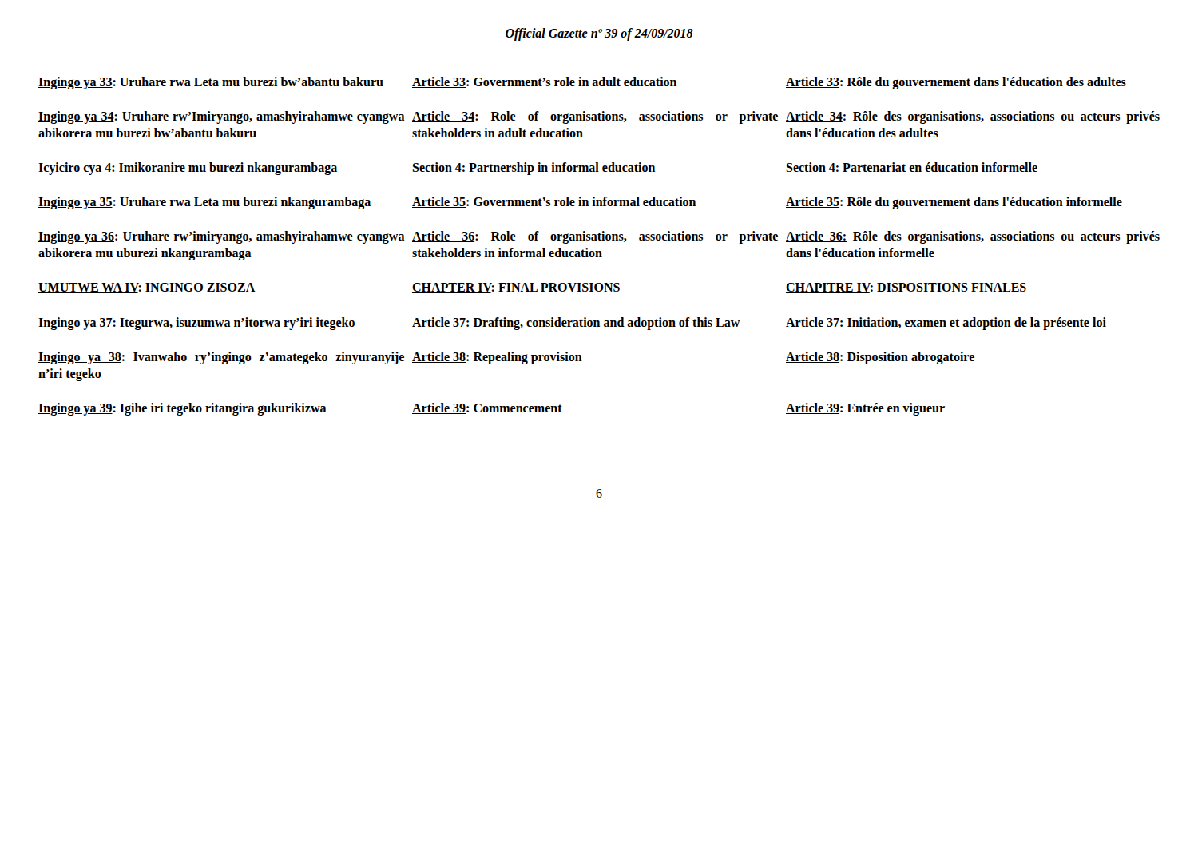Official Gazette nº 39 of 24/09/2018
| Ingingo ya 33 : Uruhare rwa Leta mu burezi bw’abantu bakuru | Article 33 : Government’s role in adult education | Article 33 : Rôle du gouvernement dans l'éducation des adultes |
| Ingingo ya 34 : Uruhare rw’Imiryango, amashyirahamwe cyangwa abikorera mu burezi bw’abantu bakuru | Article 34 : Role of organisations, associations or private stakeholders in adult education | Article 34 : Rôle des organisations, associations ou acteurs privés dans l'éducation des adultes |
| Icyiciro cya 4 : Imikoranire mu burezi nkangurambaga | Section 4 : Partnership in informal education | Section 4 : Partenariat en éducation informelle |
| Ingingo ya 35 : Uruhare rwa Leta mu burezi nkangurambaga | Article 35 : Government’s role in informal education | Article 35 : Rôle du gouvernement dans l'éducation informelle |
| Ingingo ya 36 : Uruhare rw’imiryango, amashyirahamwe cyangwa abikorera mu uburezi nkangurambaga | Article 36 : Role of organisations, associations or private stakeholders in informal education | Article 36: Rôle des organisations, associations ou acteurs privés dans l'éducation informelle |
| UMUTWE WA IV : INGINGO ZISOZA | CHAPTER IV : FINAL PROVISIONS | CHAPITRE IV : DISPOSITIONS FINALES |
| Ingingo ya 37 : Itegurwa, isuzumwa n’itorwa ry’iri itegeko | Article 37 : Drafting, consideration and adoption of this Law | Article 37 : Initiation, examen et adoption de la présente loi |
| Ingingo ya 38 : Ivanwaho ry’ingingo z’amategeko zinyuranyije n’iri tegeko | Article 38 : Repealing provision | Article 38 : Disposition abrogatoire |
| Ingingo ya 39 : Igihe iri tegeko ritangira gukurikizwa | Article 39 : Commencement | Article 39 : Entrée en vigueur |
6